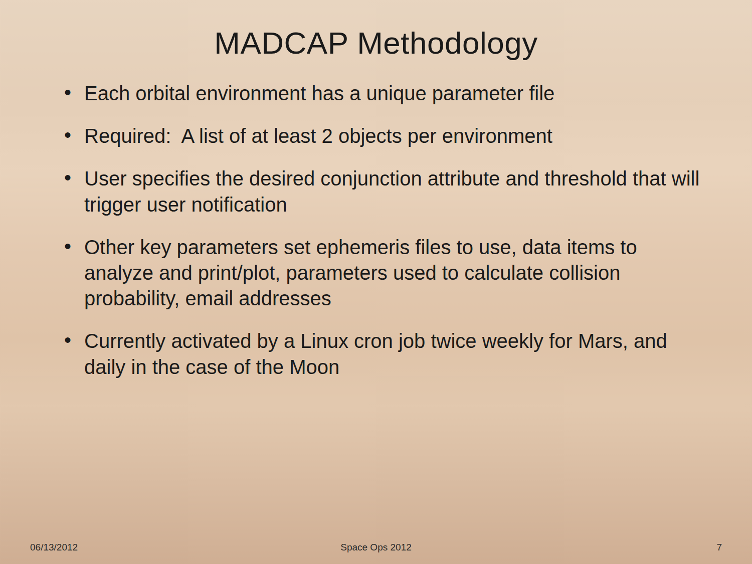MADCAP Methodology
Each orbital environment has a unique parameter file
Required: A list of at least 2 objects per environment
User specifies the desired conjunction attribute and threshold that will trigger user notification
Other key parameters set ephemeris files to use, data items to analyze and print/plot, parameters used to calculate collision probability, email addresses
Currently activated by a Linux cron job twice weekly for Mars, and daily in the case of the Moon
06/13/2012
Space Ops 2012
7